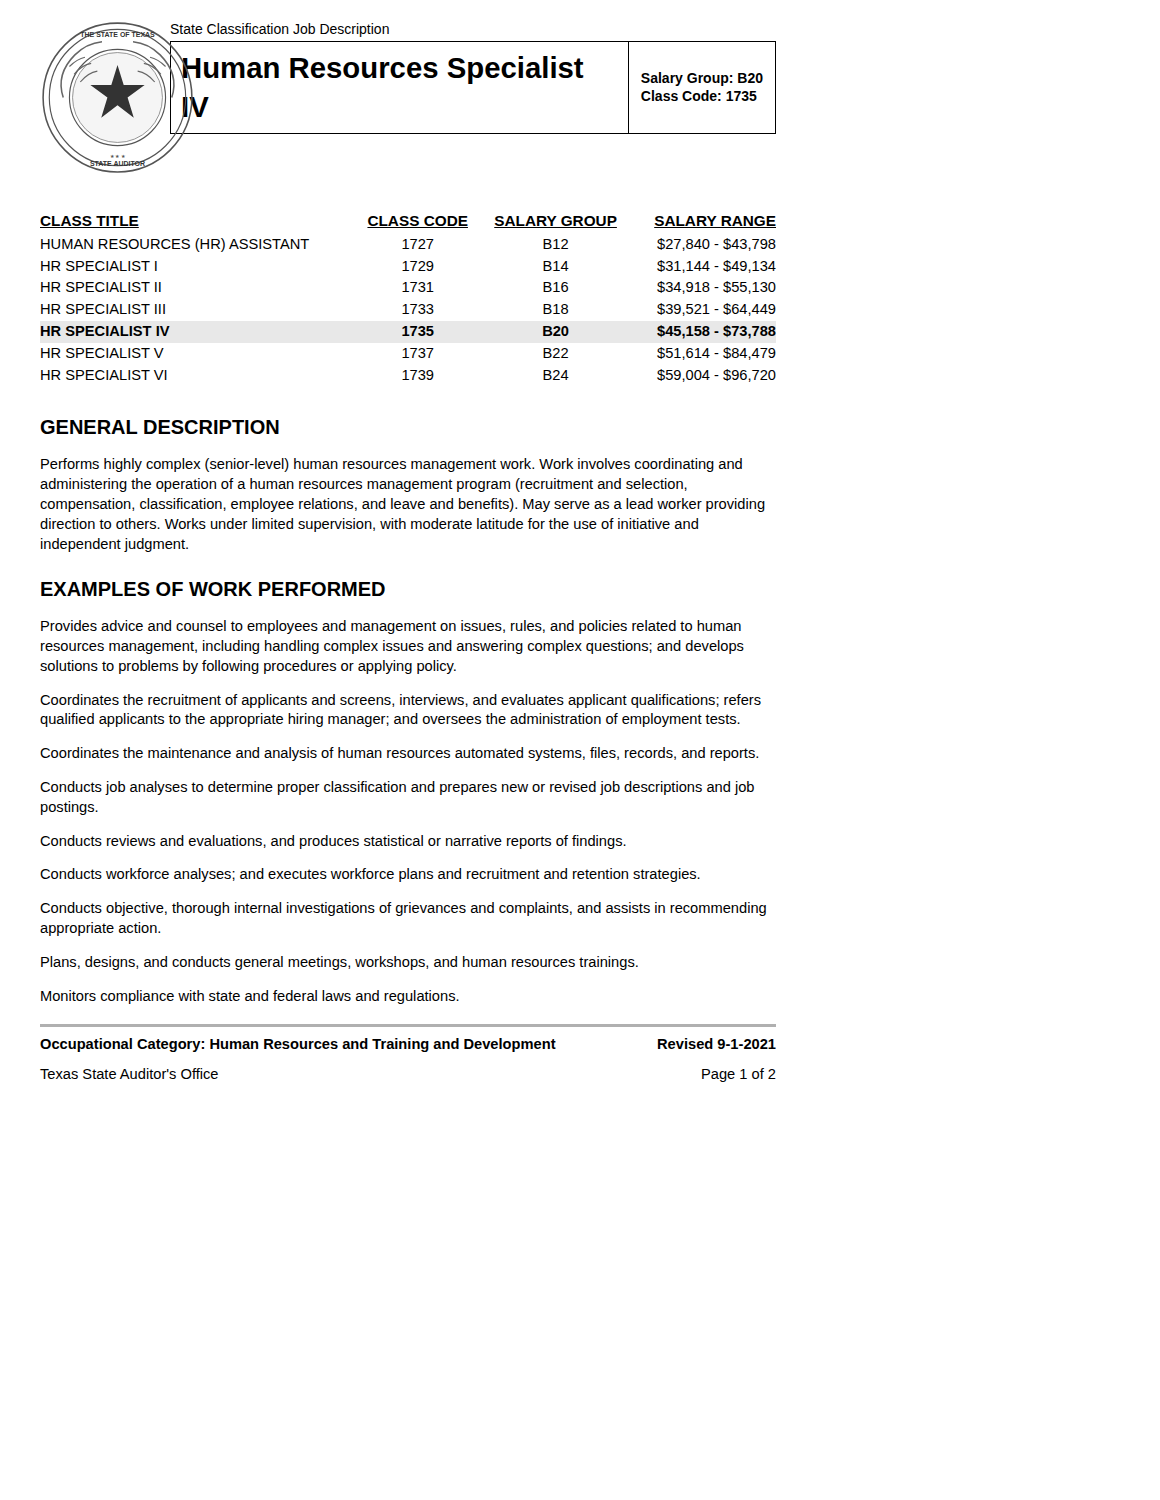THE STATE OF TEXAS STATE AUDITOR ★ ★ ★
State Classification Job Description
Human Resources Specialist IV
Salary Group: B20
Class Code: 1735
| CLASS TITLE | CLASS CODE | SALARY GROUP | SALARY RANGE |
| --- | --- | --- | --- |
| HUMAN RESOURCES (HR) ASSISTANT | 1727 | B12 | $27,840 - $43,798 |
| HR SPECIALIST I | 1729 | B14 | $31,144 - $49,134 |
| HR SPECIALIST II | 1731 | B16 | $34,918 - $55,130 |
| HR SPECIALIST III | 1733 | B18 | $39,521 - $64,449 |
| HR SPECIALIST IV | 1735 | B20 | $45,158 - $73,788 |
| HR SPECIALIST V | 1737 | B22 | $51,614 - $84,479 |
| HR SPECIALIST VI | 1739 | B24 | $59,004 - $96,720 |
GENERAL DESCRIPTION
Performs highly complex (senior-level) human resources management work. Work involves coordinating and administering the operation of a human resources management program (recruitment and selection, compensation, classification, employee relations, and leave and benefits). May serve as a lead worker providing direction to others. Works under limited supervision, with moderate latitude for the use of initiative and independent judgment.
EXAMPLES OF WORK PERFORMED
Provides advice and counsel to employees and management on issues, rules, and policies related to human resources management, including handling complex issues and answering complex questions; and develops solutions to problems by following procedures or applying policy.
Coordinates the recruitment of applicants and screens, interviews, and evaluates applicant qualifications; refers qualified applicants to the appropriate hiring manager; and oversees the administration of employment tests.
Coordinates the maintenance and analysis of human resources automated systems, files, records, and reports.
Conducts job analyses to determine proper classification and prepares new or revised job descriptions and job postings.
Conducts reviews and evaluations, and produces statistical or narrative reports of findings.
Conducts workforce analyses; and executes workforce plans and recruitment and retention strategies.
Conducts objective, thorough internal investigations of grievances and complaints, and assists in recommending appropriate action.
Plans, designs, and conducts general meetings, workshops, and human resources trainings.
Monitors compliance with state and federal laws and regulations.
Occupational Category: Human Resources and Training and Development
Revised 9-1-2021
Texas State Auditor's Office
Page 1 of 2